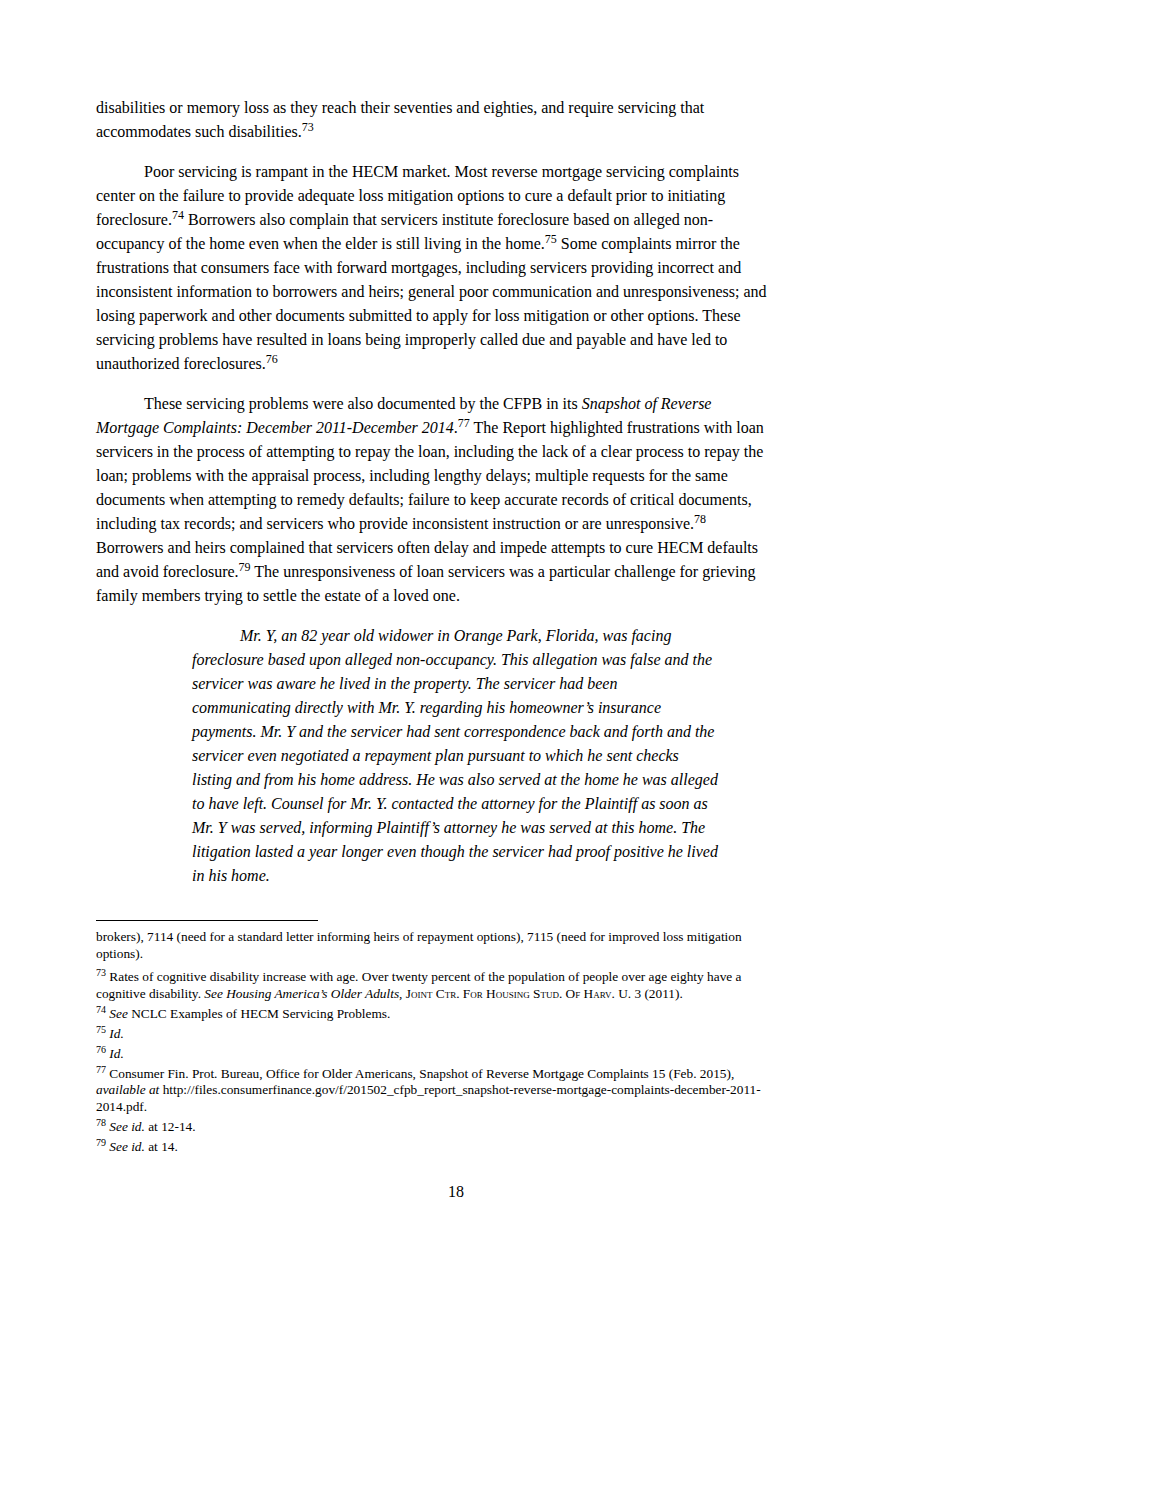disabilities or memory loss as they reach their seventies and eighties, and require servicing that accommodates such disabilities.73
Poor servicing is rampant in the HECM market. Most reverse mortgage servicing complaints center on the failure to provide adequate loss mitigation options to cure a default prior to initiating foreclosure.74 Borrowers also complain that servicers institute foreclosure based on alleged non-occupancy of the home even when the elder is still living in the home.75 Some complaints mirror the frustrations that consumers face with forward mortgages, including servicers providing incorrect and inconsistent information to borrowers and heirs; general poor communication and unresponsiveness; and losing paperwork and other documents submitted to apply for loss mitigation or other options. These servicing problems have resulted in loans being improperly called due and payable and have led to unauthorized foreclosures.76
These servicing problems were also documented by the CFPB in its Snapshot of Reverse Mortgage Complaints: December 2011-December 2014.77 The Report highlighted frustrations with loan servicers in the process of attempting to repay the loan, including the lack of a clear process to repay the loan; problems with the appraisal process, including lengthy delays; multiple requests for the same documents when attempting to remedy defaults; failure to keep accurate records of critical documents, including tax records; and servicers who provide inconsistent instruction or are unresponsive.78 Borrowers and heirs complained that servicers often delay and impede attempts to cure HECM defaults and avoid foreclosure.79 The unresponsiveness of loan servicers was a particular challenge for grieving family members trying to settle the estate of a loved one.
Mr. Y, an 82 year old widower in Orange Park, Florida, was facing foreclosure based upon alleged non-occupancy. This allegation was false and the servicer was aware he lived in the property. The servicer had been communicating directly with Mr. Y. regarding his homeowner’s insurance payments. Mr. Y and the servicer had sent correspondence back and forth and the servicer even negotiated a repayment plan pursuant to which he sent checks listing and from his home address. He was also served at the home he was alleged to have left. Counsel for Mr. Y. contacted the attorney for the Plaintiff as soon as Mr. Y was served, informing Plaintiff’s attorney he was served at this home. The litigation lasted a year longer even though the servicer had proof positive he lived in his home.
brokers), 7114 (need for a standard letter informing heirs of repayment options), 7115 (need for improved loss mitigation options).
73 Rates of cognitive disability increase with age. Over twenty percent of the population of people over age eighty have a cognitive disability. See Housing America’s Older Adults, Joint Ctr. For Housing Stud. Of Harv. U. 3 (2011).
74 See NCLC Examples of HECM Servicing Problems.
75 Id.
76 Id.
77 Consumer Fin. Prot. Bureau, Office for Older Americans, Snapshot of Reverse Mortgage Complaints 15 (Feb. 2015), available at http://files.consumerfinance.gov/f/201502_cfpb_report_snapshot-reverse-mortgage-complaints-december-2011-2014.pdf.
78 See id. at 12-14.
79 See id. at 14.
18